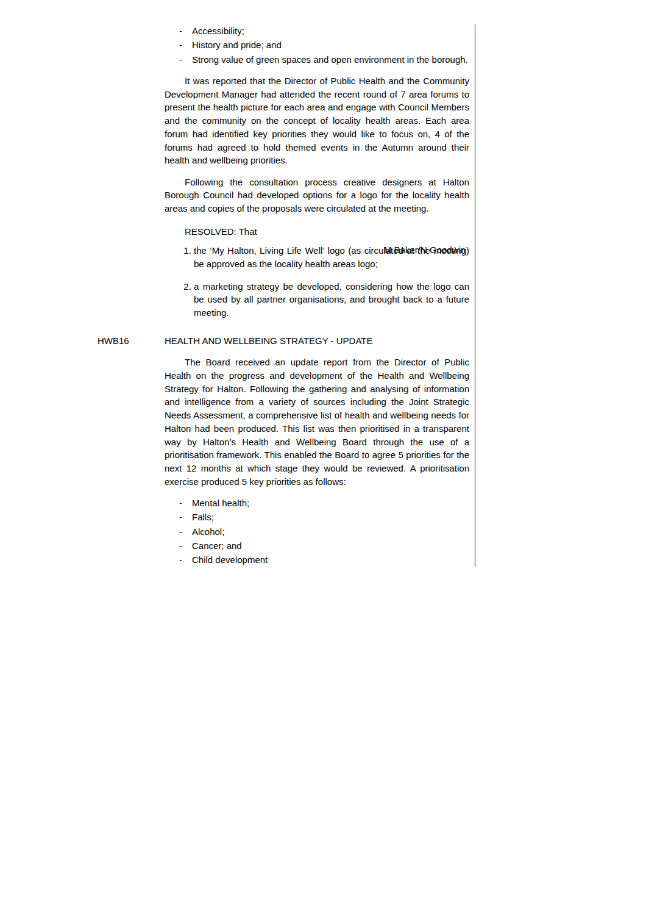Accessibility;
History and pride; and
Strong value of green spaces and open environment in the borough.
It was reported that the Director of Public Health and the Community Development Manager had attended the recent round of 7 area forums to present the health picture for each area and engage with Council Members and the community on the concept of locality health areas. Each area forum had identified key priorities they would like to focus on, 4 of the forums had agreed to hold themed events in the Autumn around their health and wellbeing priorities.
Following the consultation process creative designers at Halton Borough Council had developed options for a logo for the locality health areas and copies of the proposals were circulated at the meeting.
RESOLVED: That
M Baker/N Goodwin
the ‘My Halton, Living Life Well’ logo (as circulated at the meeting) be approved as the locality health areas logo;
a marketing strategy be developed, considering how the logo can be used by all partner organisations, and brought back to a future meeting.
HWB16 HEALTH AND WELLBEING STRATEGY - UPDATE
The Board received an update report from the Director of Public Health on the progress and development of the Health and Wellbeing Strategy for Halton. Following the gathering and analysing of information and intelligence from a variety of sources including the Joint Strategic Needs Assessment, a comprehensive list of health and wellbeing needs for Halton had been produced. This list was then prioritised in a transparent way by Halton’s Health and Wellbeing Board through the use of a prioritisation framework. This enabled the Board to agree 5 priorities for the next 12 months at which stage they would be reviewed. A prioritisation exercise produced 5 key priorities as follows:
Mental health;
Falls;
Alcohol;
Cancer; and
Child development